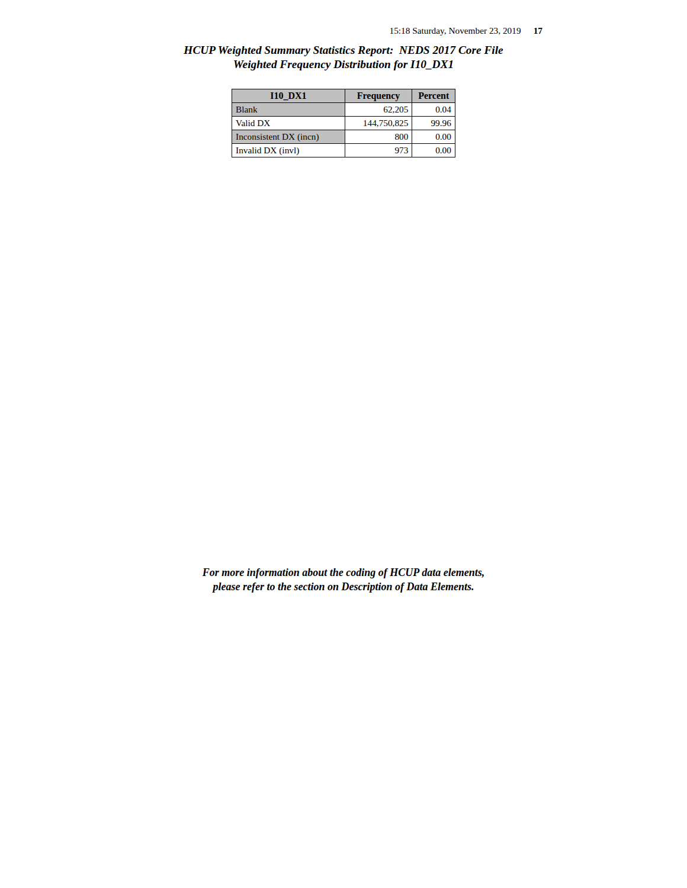15:18 Saturday, November 23, 2019 17
HCUP Weighted Summary Statistics Report: NEDS 2017 Core File Weighted Frequency Distribution for I10_DX1
| I10_DX1 | Frequency | Percent |
| --- | --- | --- |
| Blank | 62,205 | 0.04 |
| Valid DX | 144,750,825 | 99.96 |
| Inconsistent DX (incn) | 800 | 0.00 |
| Invalid DX (invl) | 973 | 0.00 |
For more information about the coding of HCUP data elements,
please refer to the section on Description of Data Elements.